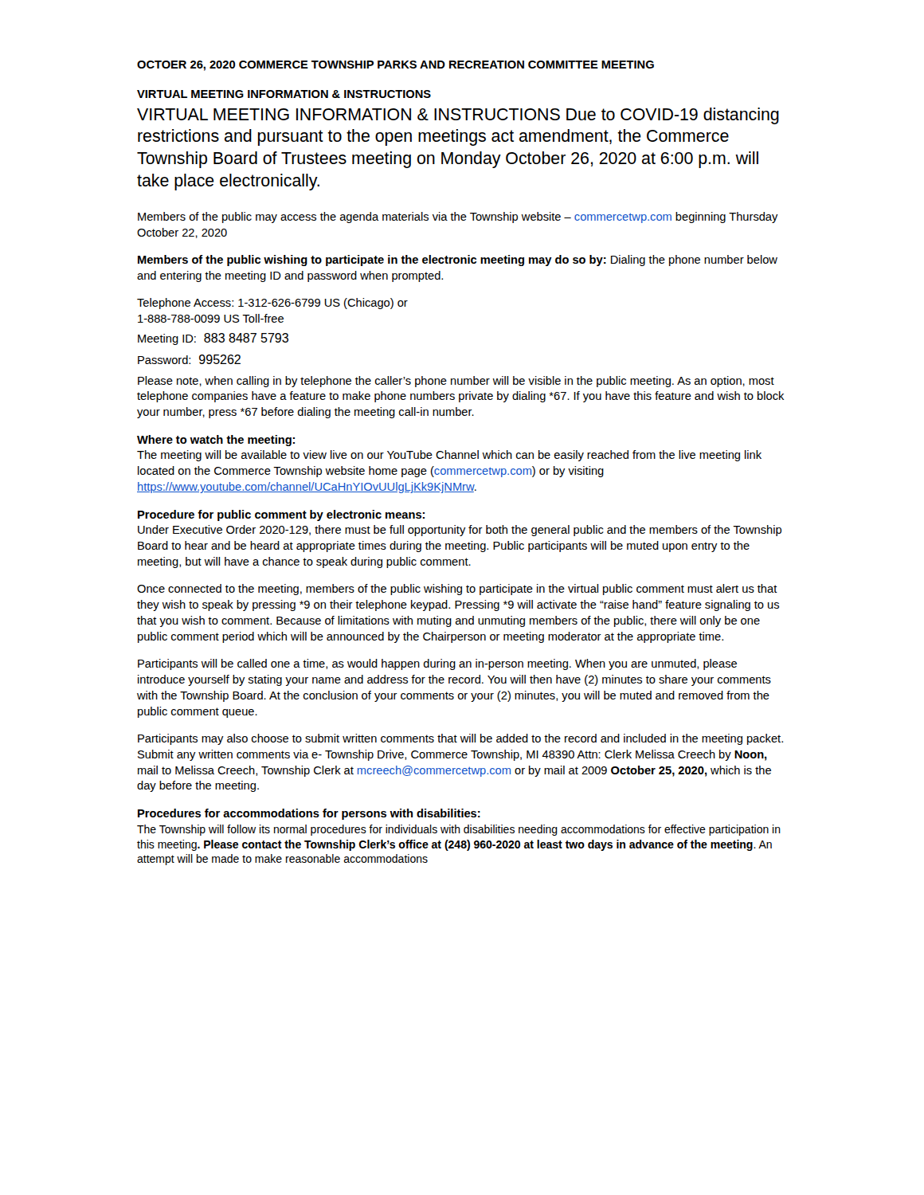OCTOER 26, 2020 COMMERCE TOWNSHIP PARKS AND RECREATION COMMITTEE MEETING
VIRTUAL MEETING INFORMATION & INSTRUCTIONS
VIRTUAL MEETING INFORMATION & INSTRUCTIONS Due to COVID-19 distancing restrictions and pursuant to the open meetings act amendment, the Commerce Township Board of Trustees meeting on Monday October 26, 2020 at 6:00 p.m. will take place electronically.
Members of the public may access the agenda materials via the Township website – commercetwp.com beginning Thursday October 22, 2020
Members of the public wishing to participate in the electronic meeting may do so by: Dialing the phone number below and entering the meeting ID and password when prompted.
Telephone Access: 1-312-626-6799 US (Chicago) or
1-888-788-0099 US Toll-free
Meeting ID: 883 8487 5793
Password: 995262
Please note, when calling in by telephone the caller’s phone number will be visible in the public meeting. As an option, most telephone companies have a feature to make phone numbers private by dialing *67. If you have this feature and wish to block your number, press *67 before dialing the meeting call-in number.
Where to watch the meeting:
The meeting will be available to view live on our YouTube Channel which can be easily reached from the live meeting link located on the Commerce Township website home page (commercetwp.com) or by visiting https://www.youtube.com/channel/UCaHnYIOvUUlgLjKk9KjNMrw.
Procedure for public comment by electronic means:
Under Executive Order 2020-129, there must be full opportunity for both the general public and the members of the Township Board to hear and be heard at appropriate times during the meeting. Public participants will be muted upon entry to the meeting, but will have a chance to speak during public comment.
Once connected to the meeting, members of the public wishing to participate in the virtual public comment must alert us that they wish to speak by pressing *9 on their telephone keypad. Pressing *9 will activate the “raise hand” feature signaling to us that you wish to comment. Because of limitations with muting and unmuting members of the public, there will only be one public comment period which will be announced by the Chairperson or meeting moderator at the appropriate time.
Participants will be called one a time, as would happen during an in-person meeting. When you are unmuted, please introduce yourself by stating your name and address for the record. You will then have (2) minutes to share your comments with the Township Board. At the conclusion of your comments or your (2) minutes, you will be muted and removed from the public comment queue.
Participants may also choose to submit written comments that will be added to the record and included in the meeting packet. Submit any written comments via e- Township Drive, Commerce Township, MI 48390 Attn: Clerk Melissa Creech by Noon, mail to Melissa Creech, Township Clerk at mcreech@commercetwp.com or by mail at 2009 October 25, 2020, which is the day before the meeting.
Procedures for accommodations for persons with disabilities:
The Township will follow its normal procedures for individuals with disabilities needing accommodations for effective participation in this meeting. Please contact the Township Clerk’s office at (248) 960-2020 at least two days in advance of the meeting. An attempt will be made to make reasonable accommodations